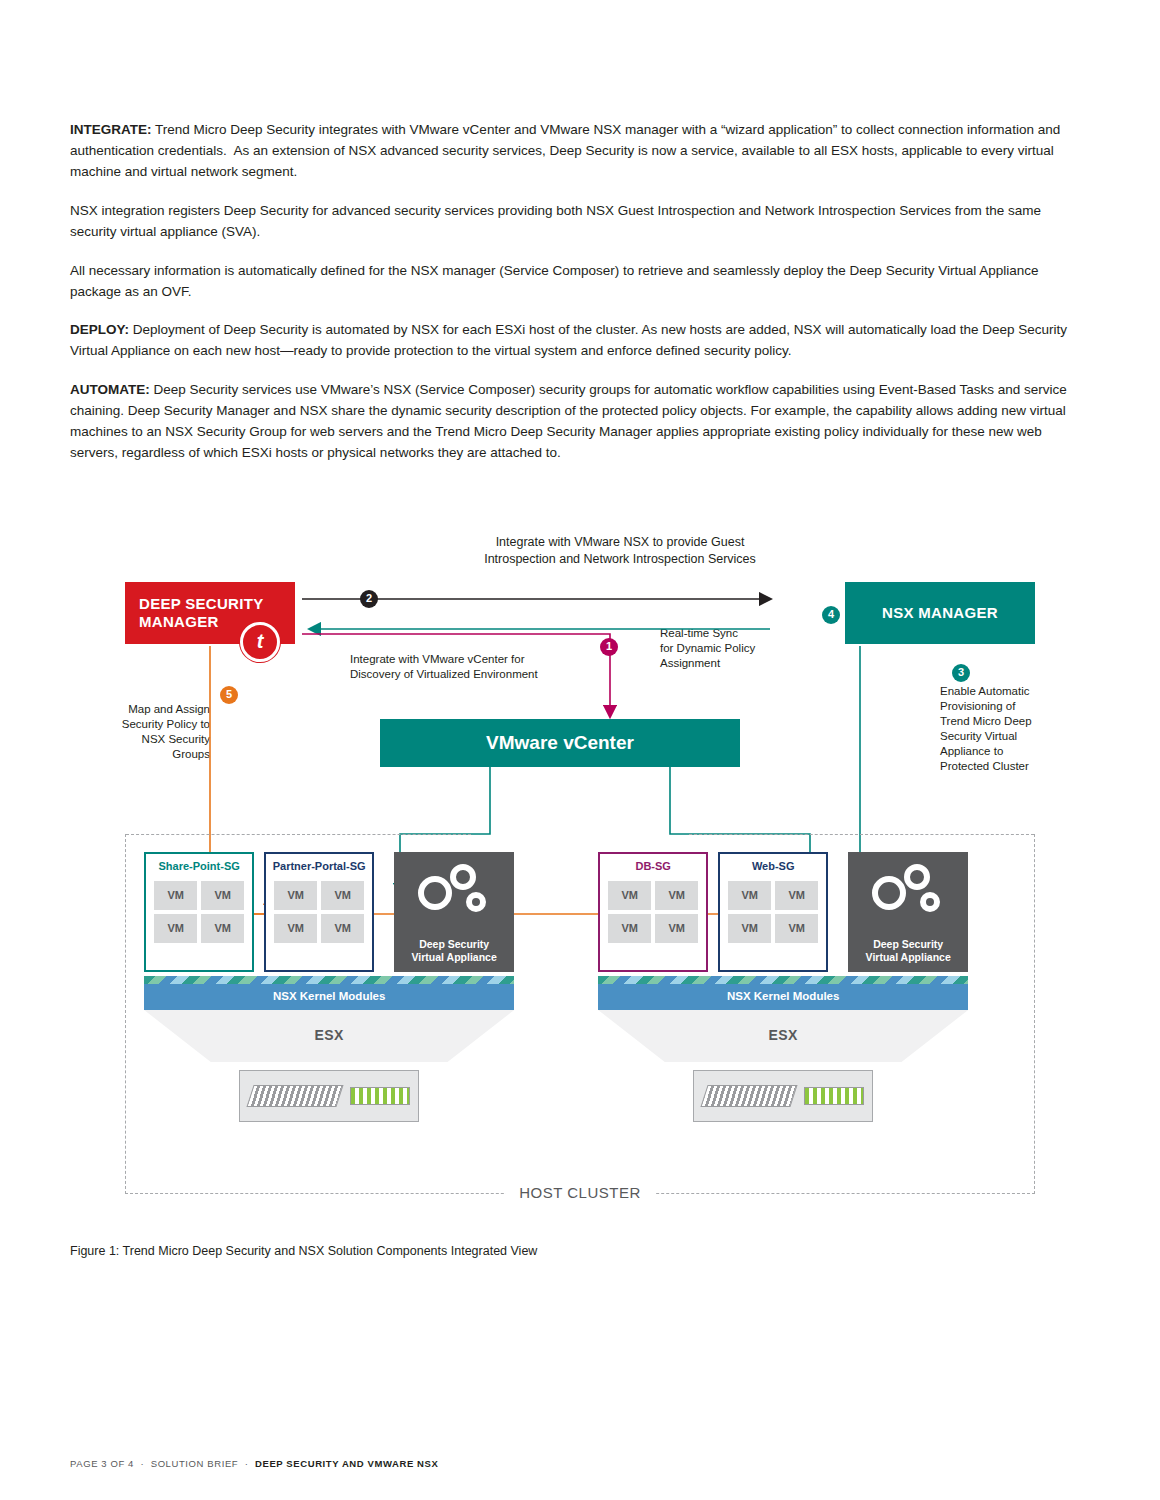INTEGRATE: Trend Micro Deep Security integrates with VMware vCenter and VMware NSX manager with a “wizard application” to collect connection information and authentication credentials. As an extension of NSX advanced security services, Deep Security is now a service, available to all ESX hosts, applicable to every virtual machine and virtual network segment.
NSX integration registers Deep Security for advanced security services providing both NSX Guest Introspection and Network Introspection Services from the same security virtual appliance (SVA).
All necessary information is automatically defined for the NSX manager (Service Composer) to retrieve and seamlessly deploy the Deep Security Virtual Appliance package as an OVF.
DEPLOY: Deployment of Deep Security is automated by NSX for each ESXi host of the cluster. As new hosts are added, NSX will automatically load the Deep Security Virtual Appliance on each new host—ready to provide protection to the virtual system and enforce defined security policy.
AUTOMATE: Deep Security services use VMware’s NSX (Service Composer) security groups for automatic workflow capabilities using Event-Based Tasks and service chaining. Deep Security Manager and NSX share the dynamic security description of the protected policy objects. For example, the capability allows adding new virtual machines to an NSX Security Group for web servers and the Trend Micro Deep Security Manager applies appropriate existing policy individually for these new web servers, regardless of which ESXi hosts or physical networks they are attached to.
Integrate with VMware NSX to provide Guest
Introspection and Network Introspection Services
DEEP SECURITY
MANAGER
t
NSX MANAGER
VMware vCenter
2
1
3
4
5
Integrate with VMware vCenter for
Discovery of Virtualized Environment
Real-time Sync
for Dynamic Policy
Assignment
Enable Automatic
Provisioning of
Trend Micro Deep
Security Virtual
Appliance to
Protected Cluster
Map and Assign
Security Policy to
NSX Security
Groups
HOST CLUSTER
Share-Point-SG
VM
VM
VM
VM
Partner-Portal-SG
VM
VM
VM
VM
Deep Security
Virtual Appliance
NSX Kernel Modules
ESX
DB-SG
VM
VM
VM
VM
Web-SG
VM
VM
VM
VM
Deep Security
Virtual Appliance
NSX Kernel Modules
ESX
Figure 1: Trend Micro Deep Security and NSX Solution Components Integrated View
Page 3 of 4 · Solution Brief · Deep Security and VMware NSX